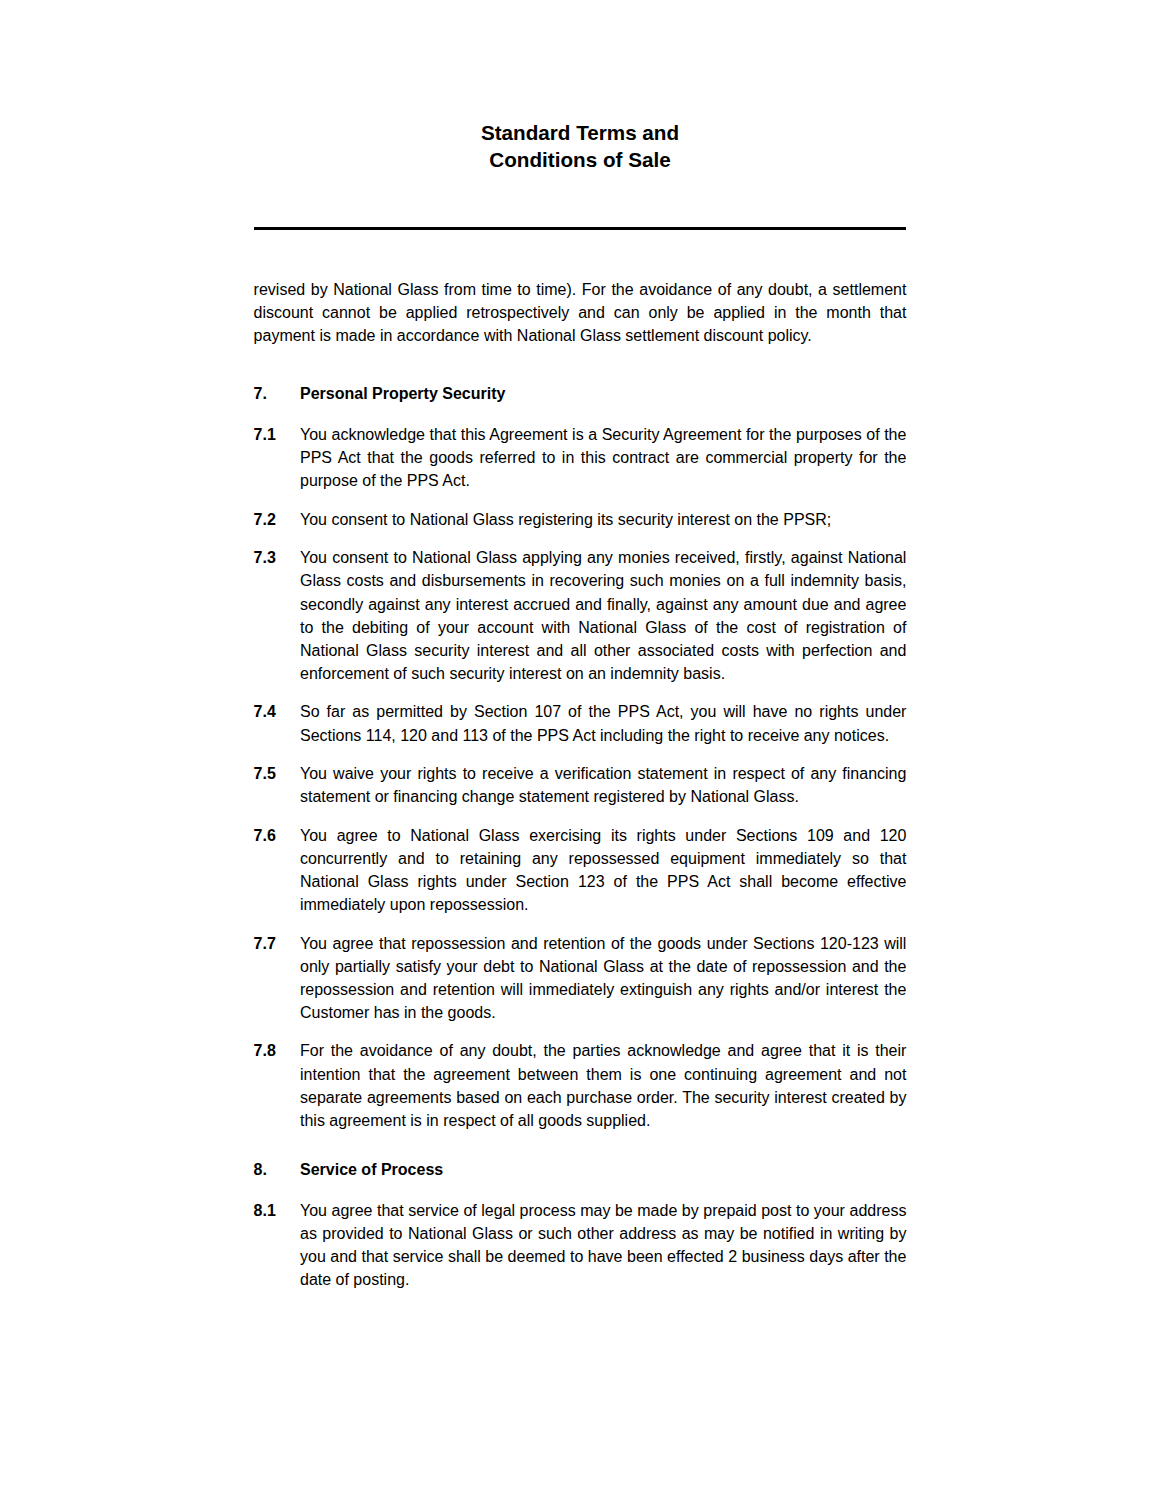Standard Terms and
Conditions of Sale
revised by National Glass from time to time). For the avoidance of any doubt, a settlement discount cannot be applied retrospectively and can only be applied in the month that payment is made in accordance with National Glass settlement discount policy.
7. Personal Property Security
7.1
You acknowledge that this Agreement is a Security Agreement for the purposes of the PPS Act that the goods referred to in this contract are commercial property for the purpose of the PPS Act.
7.2
You consent to National Glass registering its security interest on the PPSR;
7.3
You consent to National Glass applying any monies received, firstly, against National Glass costs and disbursements in recovering such monies on a full indemnity basis, secondly against any interest accrued and finally, against any amount due and agree to the debiting of your account with National Glass of the cost of registration of National Glass security interest and all other associated costs with perfection and enforcement of such security interest on an indemnity basis.
7.4
So far as permitted by Section 107 of the PPS Act, you will have no rights under Sections 114, 120 and 113 of the PPS Act including the right to receive any notices.
7.5
You waive your rights to receive a verification statement in respect of any financing statement or financing change statement registered by National Glass.
7.6
You agree to National Glass exercising its rights under Sections 109 and 120 concurrently and to retaining any repossessed equipment immediately so that National Glass rights under Section 123 of the PPS Act shall become effective immediately upon repossession.
7.7
You agree that repossession and retention of the goods under Sections 120-123 will only partially satisfy your debt to National Glass at the date of repossession and the repossession and retention will immediately extinguish any rights and/or interest the Customer has in the goods.
7.8
For the avoidance of any doubt, the parties acknowledge and agree that it is their intention that the agreement between them is one continuing agreement and not separate agreements based on each purchase order. The security interest created by this agreement is in respect of all goods supplied.
8. Service of Process
8.1
You agree that service of legal process may be made by prepaid post to your address as provided to National Glass or such other address as may be notified in writing by you and that service shall be deemed to have been effected 2 business days after the date of posting.